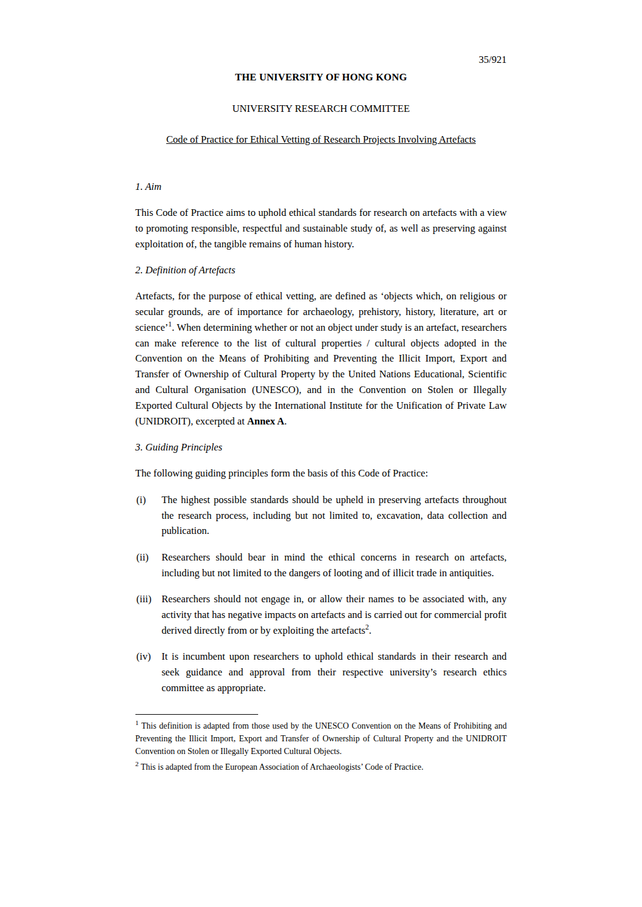35/921
THE UNIVERSITY OF HONG KONG
UNIVERSITY RESEARCH COMMITTEE
Code of Practice for Ethical Vetting of Research Projects Involving Artefacts
1. Aim
This Code of Practice aims to uphold ethical standards for research on artefacts with a view to promoting responsible, respectful and sustainable study of, as well as preserving against exploitation of, the tangible remains of human history.
2. Definition of Artefacts
Artefacts, for the purpose of ethical vetting, are defined as ‘objects which, on religious or secular grounds, are of importance for archaeology, prehistory, history, literature, art or science’1. When determining whether or not an object under study is an artefact, researchers can make reference to the list of cultural properties / cultural objects adopted in the Convention on the Means of Prohibiting and Preventing the Illicit Import, Export and Transfer of Ownership of Cultural Property by the United Nations Educational, Scientific and Cultural Organisation (UNESCO), and in the Convention on Stolen or Illegally Exported Cultural Objects by the International Institute for the Unification of Private Law (UNIDROIT), excerpted at Annex A.
3. Guiding Principles
The following guiding principles form the basis of this Code of Practice:
(i) The highest possible standards should be upheld in preserving artefacts throughout the research process, including but not limited to, excavation, data collection and publication.
(ii) Researchers should bear in mind the ethical concerns in research on artefacts, including but not limited to the dangers of looting and of illicit trade in antiquities.
(iii) Researchers should not engage in, or allow their names to be associated with, any activity that has negative impacts on artefacts and is carried out for commercial profit derived directly from or by exploiting the artefacts2.
(iv) It is incumbent upon researchers to uphold ethical standards in their research and seek guidance and approval from their respective university’s research ethics committee as appropriate.
1 This definition is adapted from those used by the UNESCO Convention on the Means of Prohibiting and Preventing the Illicit Import, Export and Transfer of Ownership of Cultural Property and the UNIDROIT Convention on Stolen or Illegally Exported Cultural Objects.
2 This is adapted from the European Association of Archaeologists’ Code of Practice.